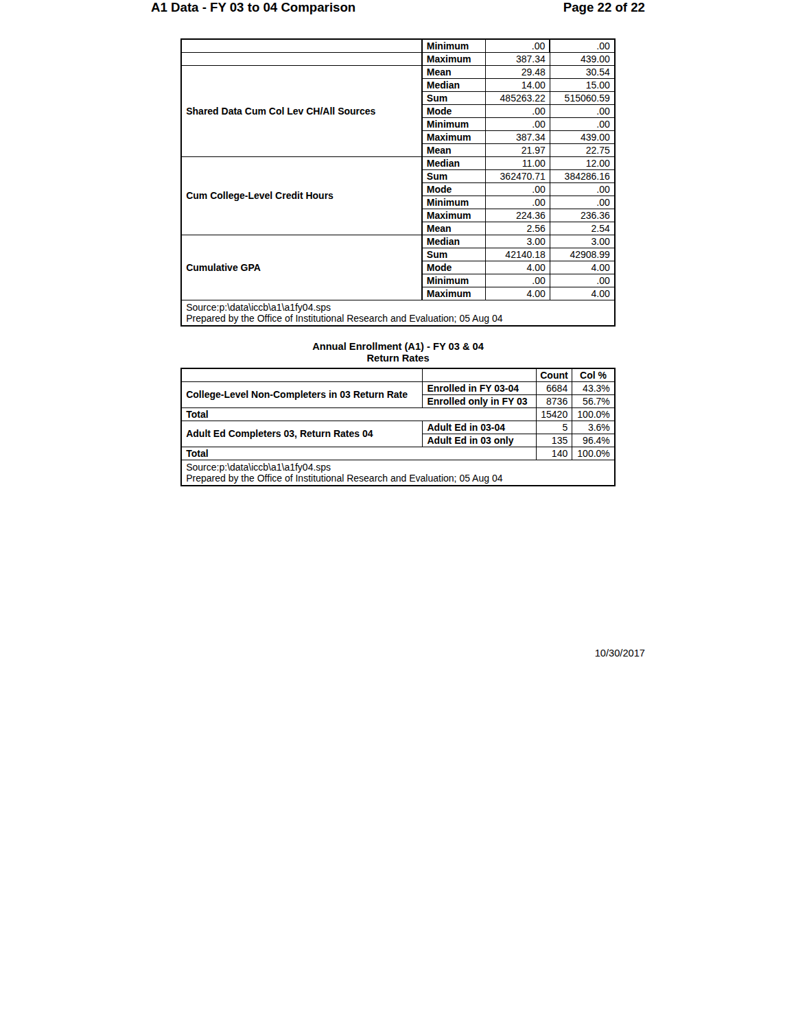A1 Data - FY 03 to 04 Comparison
Page 22 of 22
| | Minimum | .00 | .00 |
| | Maximum | 387.34 | 439.00 |
| Shared Data Cum Col Lev CH/All Sources | Mean | 29.48 | 30.54 |
| Median | 14.00 | 15.00 |
| Sum | 485263.22 | 515060.59 |
| Mode | .00 | .00 |
| Minimum | .00 | .00 |
| Maximum | 387.34 | 439.00 |
| Mean | 21.97 | 22.75 |
| Cum College-Level Credit Hours | Median | 11.00 | 12.00 |
| Sum | 362470.71 | 384286.16 |
| Mode | .00 | .00 |
| Minimum | .00 | .00 |
| Maximum | 224.36 | 236.36 |
| Mean | 2.56 | 2.54 |
| Cumulative GPA | Median | 3.00 | 3.00 |
| Sum | 42140.18 | 42908.99 |
| Mode | 4.00 | 4.00 |
| Minimum | .00 | .00 |
| Maximum | 4.00 | 4.00 |
| Source:p:\data\iccb\a1\a1fy04.sps Prepared by the Office of Institutional Research and Evaluation; 05 Aug 04 |
Annual Enrollment (A1) - FY 03 & 04
Return Rates
| | | Count | Col % |
| College-Level Non-Completers in 03 Return Rate | Enrolled in FY 03-04 | 6684 | 43.3% |
| Enrolled only in FY 03 | 8736 | 56.7% |
| Total | 15420 | 100.0% |
| Adult Ed Completers 03, Return Rates 04 | Adult Ed in 03-04 | 5 | 3.6% |
| Adult Ed in 03 only | 135 | 96.4% |
| Total | 140 | 100.0% |
| Source:p:\data\iccb\a1\a1fy04.sps Prepared by the Office of Institutional Research and Evaluation; 05 Aug 04 |
10/30/2017